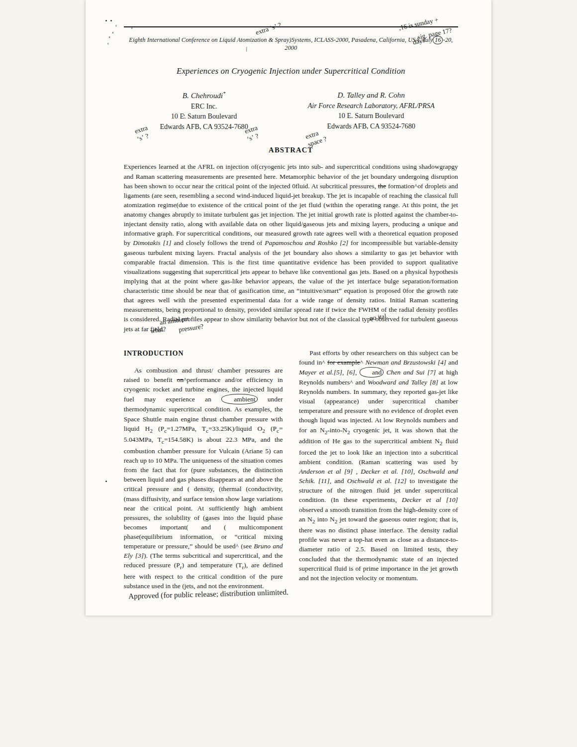ʻ
ʻ
ʻ
ʻ
ʻ
extra ʻsʼ ?
/
,16 is sunday +
sig. page 17?
days
Eighth International Conference on Liquid Atomization & Spray) Systems, ICLASS-2000, Pasadena, California, USA, July16-20, 2000
Experiences on Cryogenic Injection under Supercritical Condition
| B. Chehroudi * ERC Inc. 10 E. Saturn Boulevard Edwards AFB, CA 93524-7680 | D. Talley and R. Cohn Air Force Research Laboratory, AFRL/PRSA 10 E. Saturn Boulevard Edwards AFB, CA 93524-7680 |
extra
ʻsʼ ?
extra
ʻsʼ ?
extra
space ?
ʻ
ABSTRACT
Experiences learned at the AFRL on injection of(cryogenic jets into sub- and supercritical conditions using shadowgrapgy and Raman scattering measurements are presented here. Metamorphic behavior of the jet boundary undergoing disruption has been shown to occur near the critical point of the injected 0fluid. At subcritical pressures, the formation^of droplets and ligaments (are seen, resembling a second wind-induced liquid-jet breakup. The jet is incapable of reaching the classical full atomization regime(due to existence of the critical point of the jet fluid (within the operating range. At this point, the jet anatomy changes abruptly to imitate turbulent gas jet injection. The jet initial growth rate is plotted against the chamber-to-injectant density ratio, along with available data on other liquid/gaseous jets and mixing layers, producing a unique and informative graph. For supercritical conditions, our measured growth rate agrees well with a theoretical equation proposed by Dimotakis [1] and closely follows the trend of Papamoschou and Roshko [2] for incompressible but variable-density gaseous turbulent mixing layers. Fractal analysis of the jet boundary also shows a similarity to gas jet behavior with comparable fractal dimension. This is the first time quantitative evidence has been provided to support qualitative visualizations suggesting that supercritical jets appear to behave like conventional gas jets. Based on a physical hypothesis implying that at the point where gas-like behavior appears, the value of the jet interface bulge separation/formation characteristic time should be near that of gasification time, an “intuitive/smart” equation is proposed 0for the growth rate that agrees well with the presented experimental data for a wide range of density ratios. Initial Raman scattering measurements, being proportional to density, provided similar spread rate if twice the FWHM of the radial density profiles is considered. Radial profiles appear to show similarity behavior but not of the classical type observed for turbulent gaseous jets at far field.
an ambient
what?
pressure?
no ital.
INTRODUCTION
As combustion and thrust/ chamber pressures are raised to benefit on^performance and/or efficiency in cryogenic rocket and turbine engines, the injected liquid fuel may experience an ambient under thermodynamic supercritical condition. As examples, the Space Shuttle main engine thrust chamber pressure with liquid H2 (Pc=1.27MPa, Tc=33.25K)/liquid O2 (Pc= 5.043MPa, Tc=154.58K) is about 22.3 MPa, and the combustion chamber pressure for Vulcain (Ariane 5) can reach up to 10 MPa. The uniqueness of the situation comes from the fact that for (pure substances, the distinction between liquid and gas phases disappears at and above the critical pressure and ( density, (thermal (conductivity, (mass diffusivity, and surface tension show large variations near the critical point. At sufficiently high ambient pressures, the solubility of (gases into the liquid phase becomes important( and ( multicomponent phase(equilibrium information, or “critical mixing temperature or pressure,” should be used^ (see Bruno and Ely [3]). (The terms subcritical and supercritical, and the reduced pressure (Pr) and temperature (Tr), are defined here with respect to the critical condition of the pure substance used in the (jets, and not the environment.
Past efforts by other researchers on this subject can be found in^ for example^ Newman and Brzustowski [4] and Mayer et al.[5], [6], and Chen and Sui [7] at high Reynolds numbers^ and Woodward and Talley [8] at low Reynolds numbers. In summary, they reported gas-jet like visual (appearance) under supercritical chamber temperature and pressure with no evidence of droplet even though liquid was injected. At low Reynolds numbers and for an N2-into-N2 cryogenic jet, it was shown that the addition of He gas to the supercritical ambient N2 fluid forced the jet to look like an injection into a subcritical ambient condition. (Raman scattering was used by Anderson et al [9] , Decker et al. [10], Oschwald and Schik. [11], and Oschwald et al. [12] to investigate the structure of the nitrogen fluid jet under supercritical condition. (In these experiments, Decker et al [10] observed a smooth transition from the high-density core of an N2 into N2 jet toward the gaseous outer region; that is, there was no distinct phase interface. The density radial profile was never a top-hat even as close as a distance-to-diameter ratio of 2.5. Based on limited tests, they concluded that the thermodynamic state of an injected supercritical fluid is of prime importance in the jet growth and not the injection velocity or momentum.
Approved (for public release; distribution unlimited.